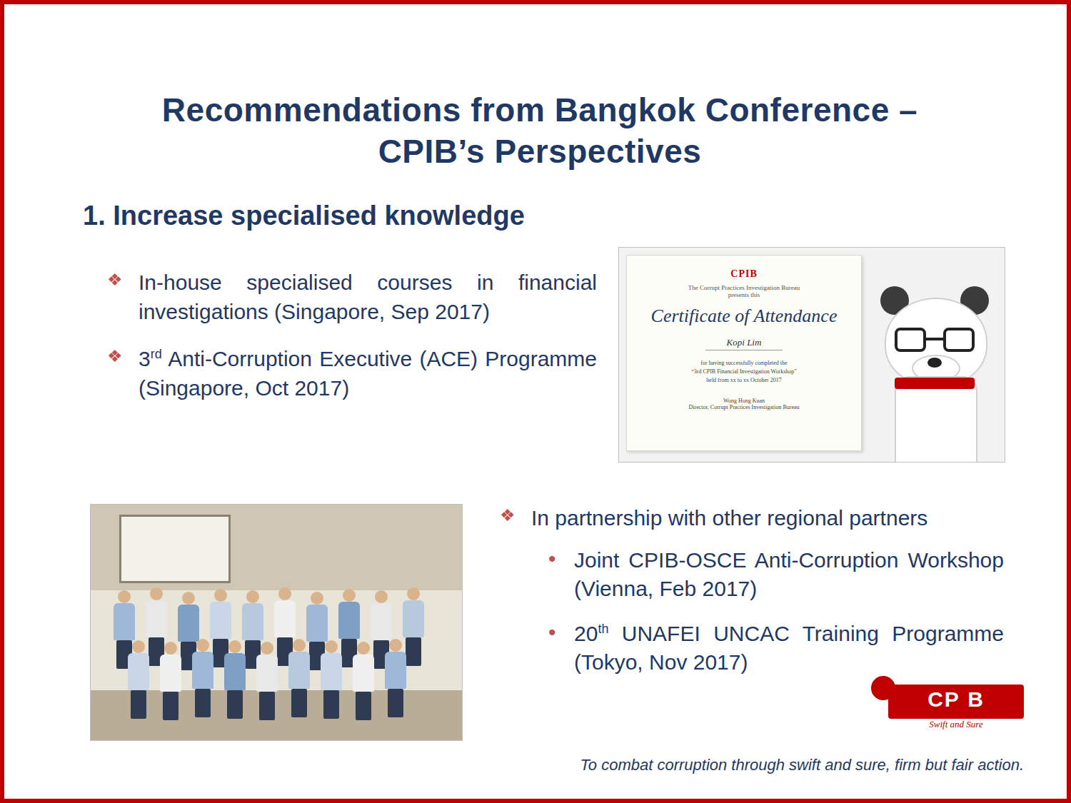Recommendations from Bangkok Conference –
CPIB’s Perspectives
1. Increase specialised knowledge
In-house specialised courses in financial investigations (Singapore, Sep 2017)
3rd Anti-Corruption Executive (ACE) Programme (Singapore, Oct 2017)
CPIB
The Corrupt Practices Investigation Bureau
presents this
Certificate of Attendance
Kopi Lim
for having successfully completed the
“3rd CPIB Financial Investigation Workshop”
held from xx to xx October 2017
Wong Hong Kuan
Director, Corrupt Practices Investigation Bureau
In partnership with other regional partners
Joint CPIB-OSCE Anti-Corruption Workshop (Vienna, Feb 2017)
20th UNAFEI UNCAC Training Programme (Tokyo, Nov 2017)
CP B
Swift and Sure
To combat corruption through swift and sure, firm but fair action.